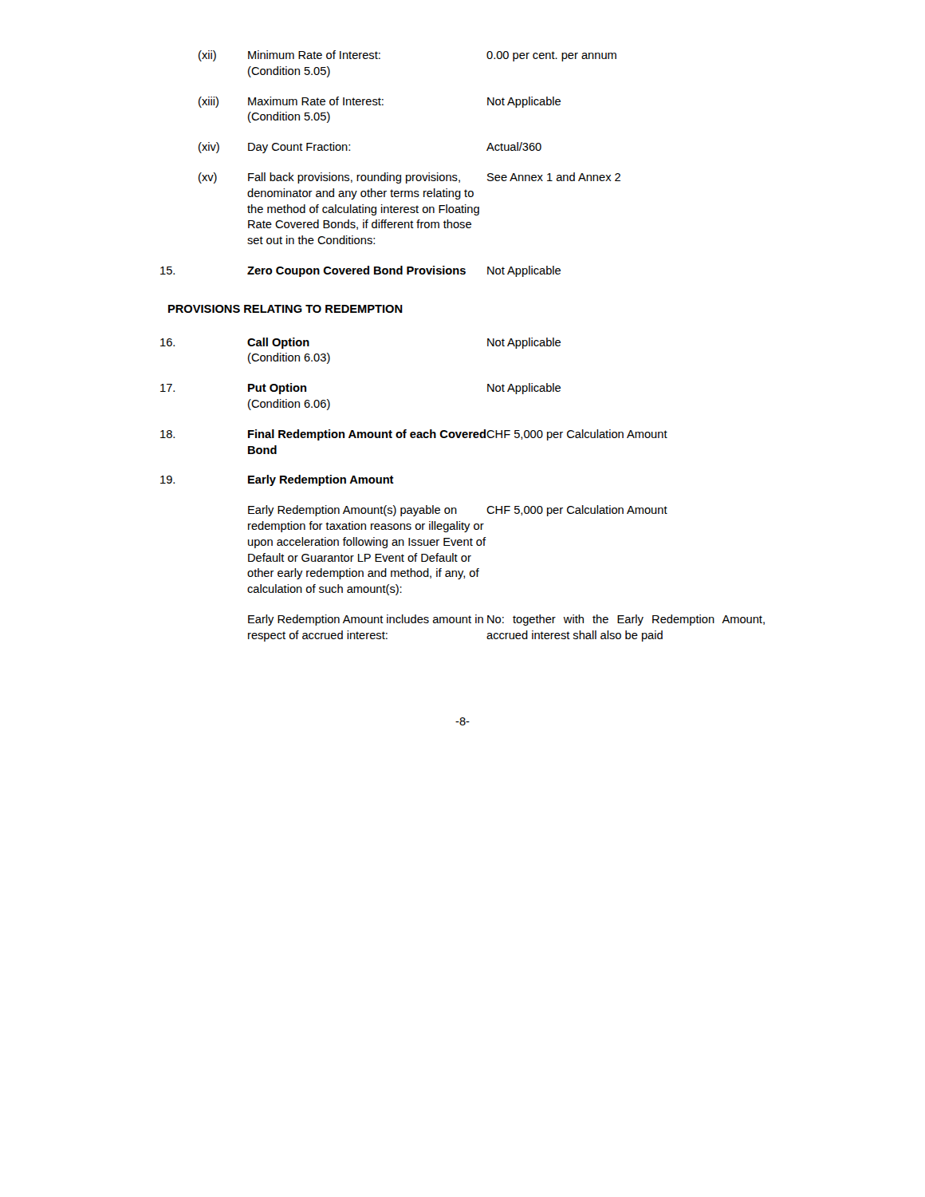| | (xii) | Minimum Rate of Interest: (Condition 5.05) | 0.00 per cent. per annum |
| | (xiii) | Maximum Rate of Interest: (Condition 5.05) | Not Applicable |
| | (xiv) | Day Count Fraction: | Actual/360 |
| | (xv) | Fall back provisions, rounding provisions, denominator and any other terms relating to the method of calculating interest on Floating Rate Covered Bonds, if different from those set out in the Conditions: | See Annex 1 and Annex 2 |
| 15. | | Zero Coupon Covered Bond Provisions | Not Applicable |
PROVISIONS RELATING TO REDEMPTION
| 16. | | Call Option (Condition 6.03) | Not Applicable |
| 17. | | Put Option (Condition 6.06) | Not Applicable |
| 18. | | Final Redemption Amount of each Covered Bond | CHF 5,000 per Calculation Amount |
| 19. | | Early Redemption Amount | |
| | | Early Redemption Amount(s) payable on redemption for taxation reasons or illegality or upon acceleration following an Issuer Event of Default or Guarantor LP Event of Default or other early redemption and method, if any, of calculation of such amount(s): | CHF 5,000 per Calculation Amount |
| | | Early Redemption Amount includes amount in respect of accrued interest: | No: together with the Early Redemption Amount, accrued interest shall also be paid |
-8-